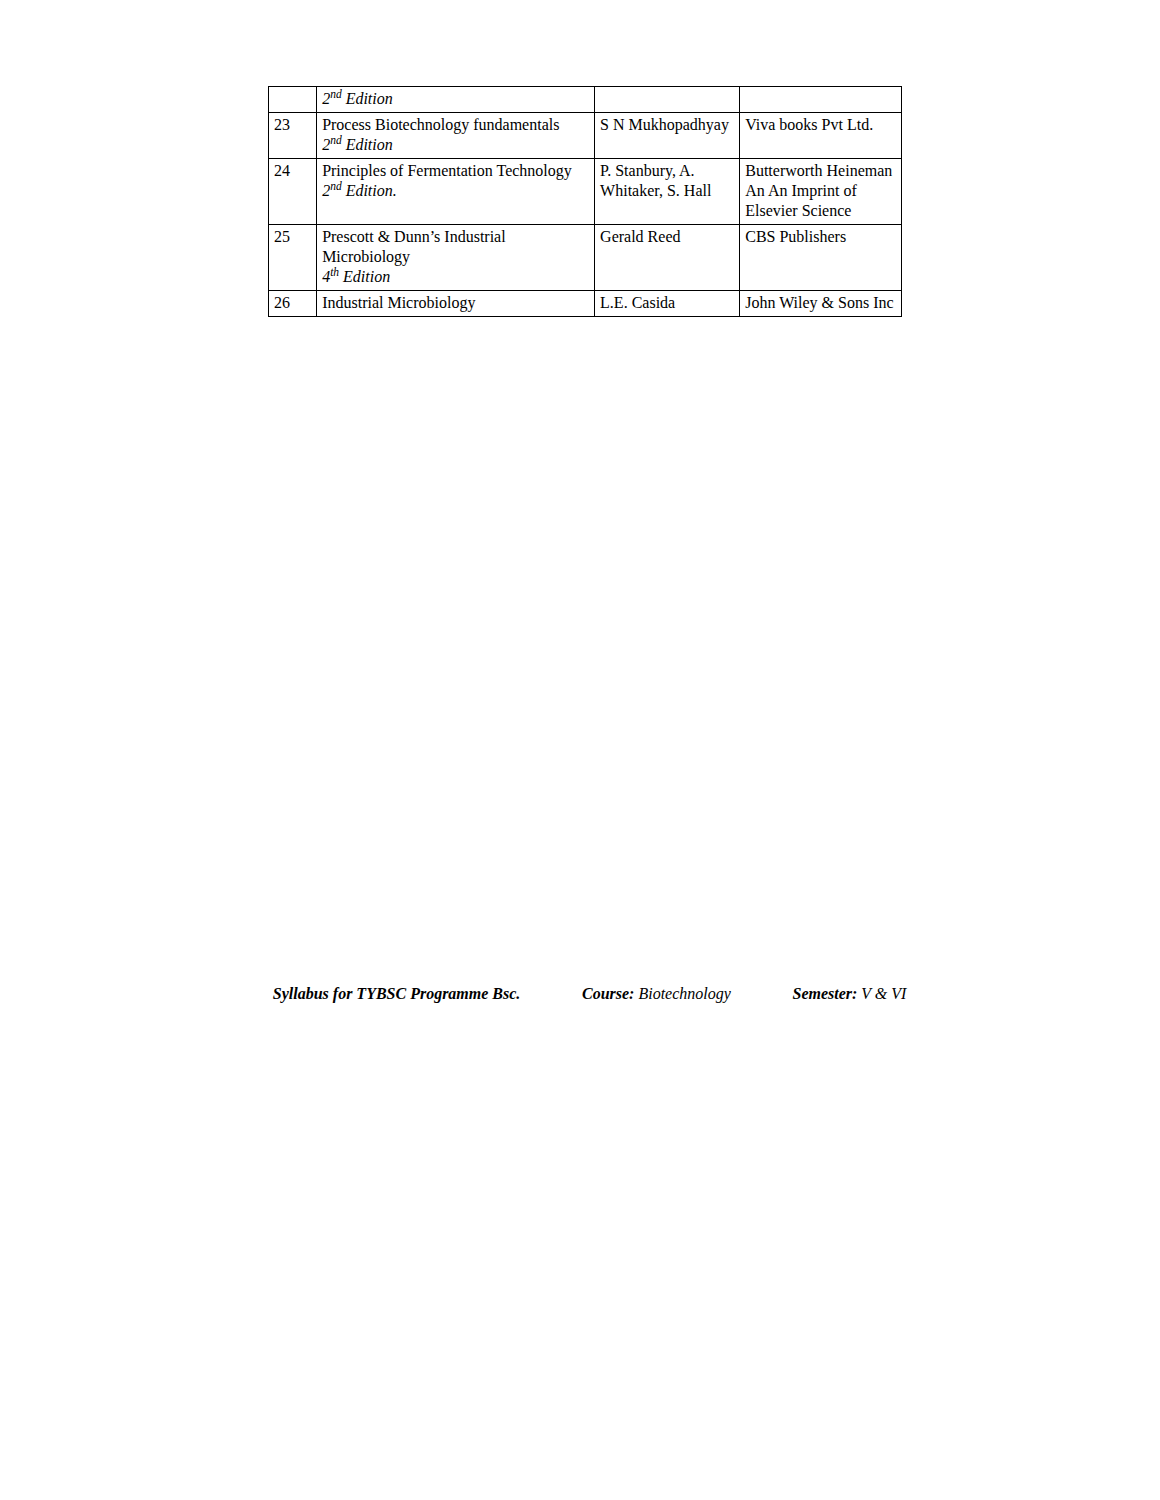| | 2 nd Edition | | |
| 23 | Process Biotechnology fundamentals 2 nd Edition | S N Mukhopadhyay | Viva books Pvt Ltd. |
| 24 | Principles of Fermentation Technology 2 nd Edition. | P. Stanbury, A. Whitaker, S. Hall | Butterworth Heineman An An Imprint of Elsevier Science |
| 25 | Prescott & Dunn’s Industrial Microbiology 4 th Edition | Gerald Reed | CBS Publishers |
| 26 | Industrial Microbiology | L.E. Casida | John Wiley & Sons Inc |
Syllabus for TYBSC Programme Bsc. Course: Biotechnology Semester: V & VI